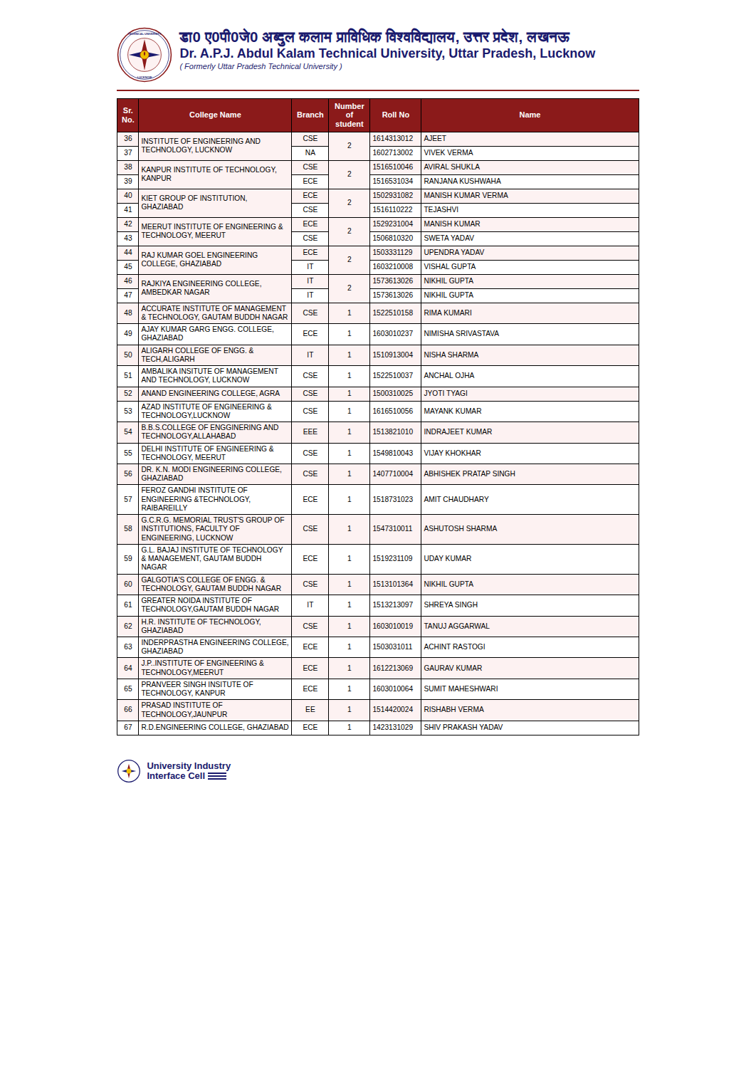GREAT TECHNICAL UNIVERSITY LUCKNOW
TECHNICAL UNIVERSITY LUCKNOW
डा0 ए0पी0जे0 अब्दुल कलाम प्राविधिक विश्वविद्यालय, उत्तर प्रदेश, लखनऊ
Dr. A.P.J. Abdul Kalam Technical University, Uttar Pradesh, Lucknow
( Formerly Uttar Pradesh Technical University )
| Sr. No. | College Name | Branch | Number of student | Roll No | Name |
| --- | --- | --- | --- | --- | --- |
| 36 | INSTITUTE OF ENGINEERING AND TECHNOLOGY, LUCKNOW | CSE | 2 | 1614313012 | AJEET |
| 37 | NA | 1602713002 | VIVEK VERMA |
| 38 | KANPUR INSTITUTE OF TECHNOLOGY, KANPUR | CSE | 2 | 1516510046 | AVIRAL SHUKLA |
| 39 | ECE | 1516531034 | RANJANA KUSHWAHA |
| 40 | KIET GROUP OF INSTITUTION, GHAZIABAD | ECE | 2 | 1502931082 | MANISH KUMAR VERMA |
| 41 | CSE | 1516110222 | TEJASHVI |
| 42 | MEERUT INSTITUTE OF ENGINEERING & TECHNOLOGY, MEERUT | ECE | 2 | 1529231004 | MANISH KUMAR |
| 43 | CSE | 1506810320 | SWETA YADAV |
| 44 | RAJ KUMAR GOEL ENGINEERING COLLEGE, GHAZIABAD | ECE | 2 | 1503331129 | UPENDRA YADAV |
| 45 | IT | 1603210008 | VISHAL GUPTA |
| 46 | RAJKIYA ENGINEERING COLLEGE, AMBEDKAR NAGAR | IT | 2 | 1573613026 | NIKHIL GUPTA |
| 47 | IT | 1573613026 | NIKHIL GUPTA |
| 48 | ACCURATE INSTITUTE OF MANAGEMENT & TECHNOLOGY, GAUTAM BUDDH NAGAR | CSE | 1 | 1522510158 | RIMA KUMARI |
| 49 | AJAY KUMAR GARG ENGG. COLLEGE, GHAZIABAD | ECE | 1 | 1603010237 | NIMISHA SRIVASTAVA |
| 50 | ALIGARH COLLEGE OF ENGG. & TECH,ALIGARH | IT | 1 | 1510913004 | NISHA SHARMA |
| 51 | AMBALIKA INSITUTE OF MANAGEMENT AND TECHNOLOGY, LUCKNOW | CSE | 1 | 1522510037 | ANCHAL OJHA |
| 52 | ANAND ENGINEERING COLLEGE, AGRA | CSE | 1 | 1500310025 | JYOTI TYAGI |
| 53 | AZAD INSTITUTE OF ENGINEERING & TECHNOLOGY,LUCKNOW | CSE | 1 | 1616510056 | MAYANK KUMAR |
| 54 | B.B.S.COLLEGE OF ENGGINERING AND TECHNOLOGY,ALLAHABAD | EEE | 1 | 1513821010 | INDRAJEET KUMAR |
| 55 | DELHI INSTITUTE OF ENGINEERING & TECHNOLOGY, MEERUT | CSE | 1 | 1549810043 | VIJAY KHOKHAR |
| 56 | DR. K.N. MODI ENGINEERING COLLEGE, GHAZIABAD | CSE | 1 | 1407710004 | ABHISHEK PRATAP SINGH |
| 57 | FEROZ GANDHI INSTITUTE OF ENGINEERING &TECHNOLOGY, RAIBAREILLY | ECE | 1 | 1518731023 | AMIT CHAUDHARY |
| 58 | G.C.R.G. MEMORIAL TRUST'S GROUP OF INSTITUTIONS, FACULTY OF ENGINEERING, LUCKNOW | CSE | 1 | 1547310011 | ASHUTOSH SHARMA |
| 59 | G.L. BAJAJ INSTITUTE OF TECHNOLOGY & MANAGEMENT, GAUTAM BUDDH NAGAR | ECE | 1 | 1519231109 | UDAY KUMAR |
| 60 | GALGOTIA'S COLLEGE OF ENGG. & TECHNOLOGY, GAUTAM BUDDH NAGAR | CSE | 1 | 1513101364 | NIKHIL GUPTA |
| 61 | GREATER NOIDA INSTITUTE OF TECHNOLOGY,GAUTAM BUDDH NAGAR | IT | 1 | 1513213097 | SHREYA SINGH |
| 62 | H.R. INSTITUTE OF TECHNOLOGY, GHAZIABAD | CSE | 1 | 1603010019 | TANUJ AGGARWAL |
| 63 | INDERPRASTHA ENGINEERING COLLEGE, GHAZIABAD | ECE | 1 | 1503031011 | ACHINT RASTOGI |
| 64 | J.P..INSTITUTE OF ENGINEERING & TECHNOLOGY,MEERUT | ECE | 1 | 1612213069 | GAURAV KUMAR |
| 65 | PRANVEER SINGH INSITUTE OF TECHNOLOGY, KANPUR | ECE | 1 | 1603010064 | SUMIT MAHESHWARI |
| 66 | PRASAD INSTITUTE OF TECHNOLOGY,JAUNPUR | EE | 1 | 1514420024 | RISHABH VERMA |
| 67 | R.D.ENGINEERING COLLEGE, GHAZIABAD | ECE | 1 | 1423131029 | SHIV PRAKASH YADAV |
University Industry
Interface Cell